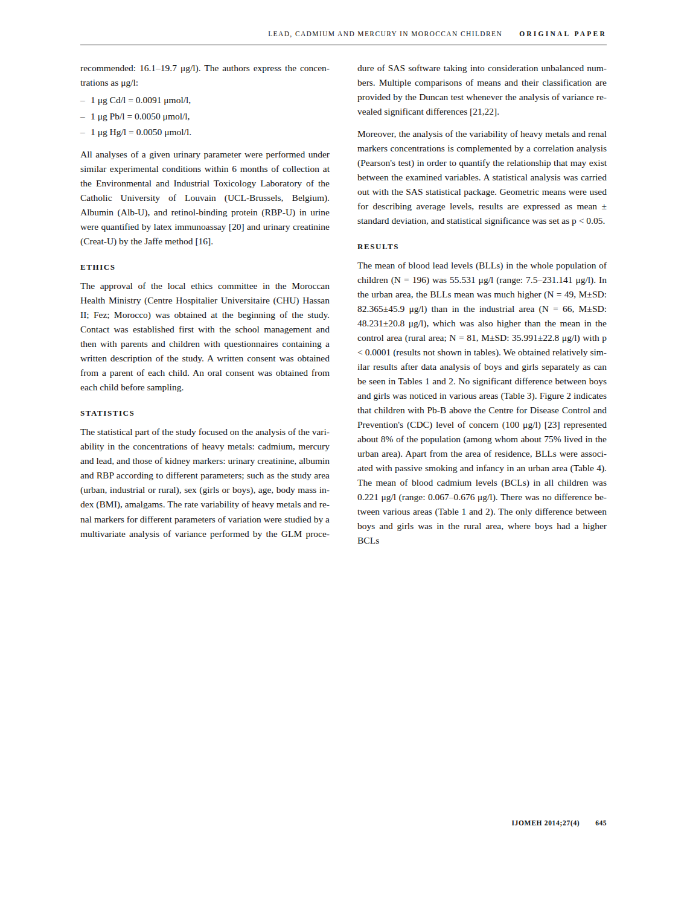Lead, cadmium and mercury in Moroccan children Original Paper
recommended: 16.1–19.7 μg/l). The authors express the concentrations as μg/l:
1 μg Cd/l = 0.0091 μmol/l,
1 μg Pb/l = 0.0050 μmol/l,
1 μg Hg/l = 0.0050 μmol/l.
All analyses of a given urinary parameter were performed under similar experimental conditions within 6 months of collection at the Environmental and Industrial Toxicology Laboratory of the Catholic University of Louvain (UCL-Brussels, Belgium). Albumin (Alb-U), and retinol-binding protein (RBP-U) in urine were quantified by latex immunoassay [20] and urinary creatinine (Creat-U) by the Jaffe method [16].
Ethics
The approval of the local ethics committee in the Moroccan Health Ministry (Centre Hospitalier Universitaire (CHU) Hassan II; Fez; Morocco) was obtained at the beginning of the study. Contact was established first with the school management and then with parents and children with questionnaires containing a written description of the study. A written consent was obtained from a parent of each child. An oral consent was obtained from each child before sampling.
Statistics
The statistical part of the study focused on the analysis of the variability in the concentrations of heavy metals: cadmium, mercury and lead, and those of kidney markers: urinary creatinine, albumin and RBP according to different parameters; such as the study area (urban, industrial or rural), sex (girls or boys), age, body mass index (BMI), amalgams. The rate variability of heavy metals and renal markers for different parameters of variation were studied by a multivariate analysis of variance performed by the GLM procedure of SAS software taking into consideration unbalanced numbers. Multiple comparisons of means and their classification are provided by the Duncan test whenever the analysis of variance revealed significant differences [21,22].
Moreover, the analysis of the variability of heavy metals and renal markers concentrations is complemented by a correlation analysis (Pearson's test) in order to quantify the relationship that may exist between the examined variables. A statistical analysis was carried out with the SAS statistical package. Geometric means were used for describing average levels, results are expressed as mean ± standard deviation, and statistical significance was set as p < 0.05.
Results
The mean of blood lead levels (BLLs) in the whole population of children (N = 196) was 55.531 μg/l (range: 7.5–231.141 μg/l). In the urban area, the BLLs mean was much higher (N = 49, M±SD: 82.365±45.9 μg/l) than in the industrial area (N = 66, M±SD: 48.231±20.8 μg/l), which was also higher than the mean in the control area (rural area; N = 81, M±SD: 35.991±22.8 μg/l) with p < 0.0001 (results not shown in tables). We obtained relatively similar results after data analysis of boys and girls separately as can be seen in Tables 1 and 2. No significant difference between boys and girls was noticed in various areas (Table 3). Figure 2 indicates that children with Pb-B above the Centre for Disease Control and Prevention's (CDC) level of concern (100 μg/l) [23] represented about 8% of the population (among whom about 75% lived in the urban area). Apart from the area of residence, BLLs were associated with passive smoking and infancy in an urban area (Table 4). The mean of blood cadmium levels (BCLs) in all children was 0.221 μg/l (range: 0.067–0.676 μg/l). There was no difference between various areas (Table 1 and 2). The only difference between boys and girls was in the rural area, where boys had a higher BCLs
IJOMEH 2014;27(4) 645